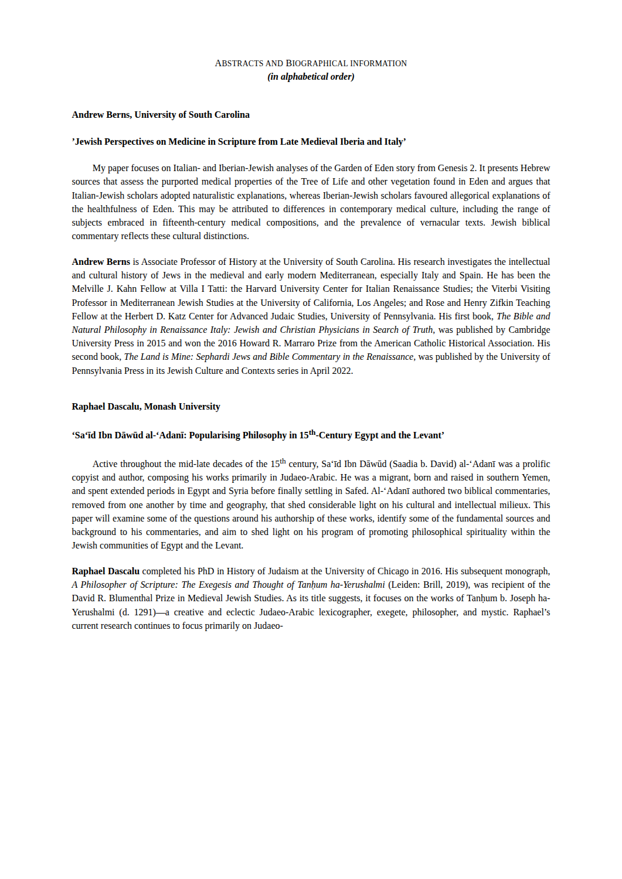ABSTRACTS AND BIOGRAPHICAL INFORMATION
(in alphabetical order)
Andrew Berns, University of South Carolina
’Jewish Perspectives on Medicine in Scripture from Late Medieval Iberia and Italy’
My paper focuses on Italian- and Iberian-Jewish analyses of the Garden of Eden story from Genesis 2. It presents Hebrew sources that assess the purported medical properties of the Tree of Life and other vegetation found in Eden and argues that Italian-Jewish scholars adopted naturalistic explanations, whereas Iberian-Jewish scholars favoured allegorical explanations of the healthfulness of Eden. This may be attributed to differences in contemporary medical culture, including the range of subjects embraced in fifteenth-century medical compositions, and the prevalence of vernacular texts. Jewish biblical commentary reflects these cultural distinctions.
Andrew Berns is Associate Professor of History at the University of South Carolina. His research investigates the intellectual and cultural history of Jews in the medieval and early modern Mediterranean, especially Italy and Spain. He has been the Melville J. Kahn Fellow at Villa I Tatti: the Harvard University Center for Italian Renaissance Studies; the Viterbi Visiting Professor in Mediterranean Jewish Studies at the University of California, Los Angeles; and Rose and Henry Zifkin Teaching Fellow at the Herbert D. Katz Center for Advanced Judaic Studies, University of Pennsylvania. His first book, The Bible and Natural Philosophy in Renaissance Italy: Jewish and Christian Physicians in Search of Truth, was published by Cambridge University Press in 2015 and won the 2016 Howard R. Marraro Prize from the American Catholic Historical Association. His second book, The Land is Mine: Sephardi Jews and Bible Commentary in the Renaissance, was published by the University of Pennsylvania Press in its Jewish Culture and Contexts series in April 2022.
Raphael Dascalu, Monash University
‘Sa‘īd Ibn Dāwūd al-‘Adanī: Popularising Philosophy in 15th-Century Egypt and the Levant’
Active throughout the mid-late decades of the 15th century, Sa‘īd Ibn Dāwūd (Saadia b. David) al-‘Adanī was a prolific copyist and author, composing his works primarily in Judaeo-Arabic. He was a migrant, born and raised in southern Yemen, and spent extended periods in Egypt and Syria before finally settling in Safed. Al-‘Adanī authored two biblical commentaries, removed from one another by time and geography, that shed considerable light on his cultural and intellectual milieux. This paper will examine some of the questions around his authorship of these works, identify some of the fundamental sources and background to his commentaries, and aim to shed light on his program of promoting philosophical spirituality within the Jewish communities of Egypt and the Levant.
Raphael Dascalu completed his PhD in History of Judaism at the University of Chicago in 2016. His subsequent monograph, A Philosopher of Scripture: The Exegesis and Thought of Tanḥum ha-Yerushalmi (Leiden: Brill, 2019), was recipient of the David R. Blumenthal Prize in Medieval Jewish Studies. As its title suggests, it focuses on the works of Tanḥum b. Joseph ha-Yerushalmi (d. 1291)—a creative and eclectic Judaeo-Arabic lexicographer, exegete, philosopher, and mystic. Raphael’s current research continues to focus primarily on Judaeo-